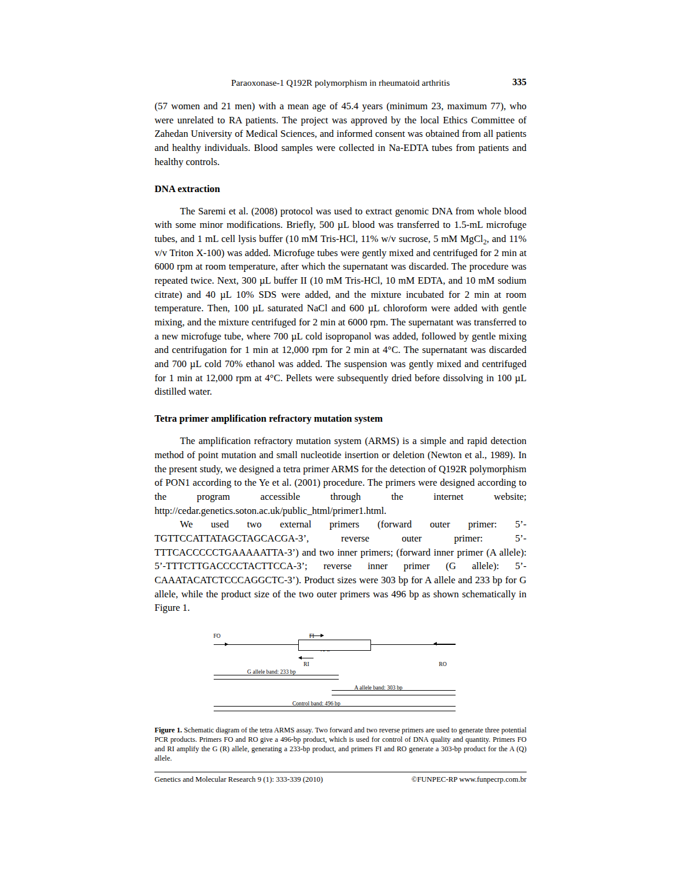Paraoxonase-1 Q192R polymorphism in rheumatoid arthritis
335
(57 women and 21 men) with a mean age of 45.4 years (minimum 23, maximum 77), who were unrelated to RA patients. The project was approved by the local Ethics Committee of Zahedan University of Medical Sciences, and informed consent was obtained from all patients and healthy individuals. Blood samples were collected in Na-EDTA tubes from patients and healthy controls.
DNA extraction
The Saremi et al. (2008) protocol was used to extract genomic DNA from whole blood with some minor modifications. Briefly, 500 µL blood was transferred to 1.5-mL microfuge tubes, and 1 mL cell lysis buffer (10 mM Tris-HCl, 11% w/v sucrose, 5 mM MgCl2, and 11% v/v Triton X-100) was added. Microfuge tubes were gently mixed and centrifuged for 2 min at 6000 rpm at room temperature, after which the supernatant was discarded. The procedure was repeated twice. Next, 300 µL buffer II (10 mM Tris-HCl, 10 mM EDTA, and 10 mM sodium citrate) and 40 µL 10% SDS were added, and the mixture incubated for 2 min at room temperature. Then, 100 µL saturated NaCl and 600 µL chloroform were added with gentle mixing, and the mixture centrifuged for 2 min at 6000 rpm. The supernatant was transferred to a new microfuge tube, where 700 µL cold isopropanol was added, followed by gentle mixing and centrifugation for 1 min at 12,000 rpm for 2 min at 4°C. The supernatant was discarded and 700 µL cold 70% ethanol was added. The suspension was gently mixed and centrifuged for 1 min at 12,000 rpm at 4°C. Pellets were subsequently dried before dissolving in 100 µL distilled water.
Tetra primer amplification refractory mutation system
The amplification refractory mutation system (ARMS) is a simple and rapid detection method of point mutation and small nucleotide insertion or deletion (Newton et al., 1989). In the present study, we designed a tetra primer ARMS for the detection of Q192R polymorphism of PON1 according to the Ye et al. (2001) procedure. The primers were designed according to the program accessible through the internet website; http://cedar.genetics.soton.ac.uk/public_html/primer1.html.
We used two external primers (forward outer primer: 5’-TGTTCCATTATAGCTAGCACGA-3’, reverse outer primer: 5’-TTTCACCCCCTGAAAAATTA-3’) and two inner primers; (forward inner primer (A allele): 5’-TTTCTTGACCCCTACTTCCA-3’; reverse inner primer (G allele): 5’-CAAATACATCTCCCAGGCTC-3’). Product sizes were 303 bp for A allele and 233 bp for G allele, while the product size of the two outer primers was 496 bp as shown schematically in Figure 1.
FO
FI
A/G
RI
RO
G allele band: 233 bp
A allele band: 303 bp
Control band: 496 bp
Figure 1. Schematic diagram of the tetra ARMS assay. Two forward and two reverse primers are used to generate three potential PCR products. Primers FO and RO give a 496-bp product, which is used for control of DNA quality and quantity. Primers FO and RI amplify the G (R) allele, generating a 233-bp product, and primers FI and RO generate a 303-bp product for the A (Q) allele.
Genetics and Molecular Research 9 (1): 333-339 (2010)
©FUNPEC-RP www.funpecrp.com.br